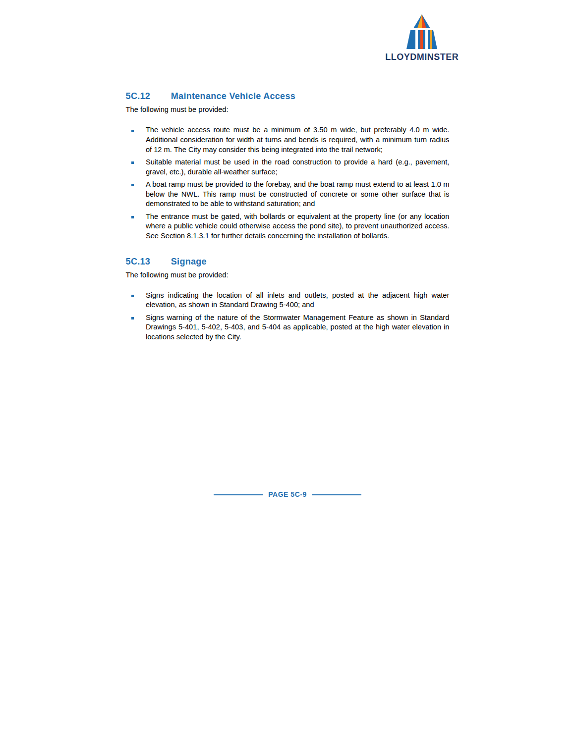LLOYDMINSTER
5C.12 Maintenance Vehicle Access
The following must be provided:
The vehicle access route must be a minimum of 3.50 m wide, but preferably 4.0 m wide. Additional consideration for width at turns and bends is required, with a minimum turn radius of 12 m. The City may consider this being integrated into the trail network;
Suitable material must be used in the road construction to provide a hard (e.g., pavement, gravel, etc.), durable all-weather surface;
A boat ramp must be provided to the forebay, and the boat ramp must extend to at least 1.0 m below the NWL. This ramp must be constructed of concrete or some other surface that is demonstrated to be able to withstand saturation; and
The entrance must be gated, with bollards or equivalent at the property line (or any location where a public vehicle could otherwise access the pond site), to prevent unauthorized access. See Section 8.1.3.1 for further details concerning the installation of bollards.
5C.13 Signage
The following must be provided:
Signs indicating the location of all inlets and outlets, posted at the adjacent high water elevation, as shown in Standard Drawing 5-400; and
Signs warning of the nature of the Stormwater Management Feature as shown in Standard Drawings 5-401, 5-402, 5-403, and 5-404 as applicable, posted at the high water elevation in locations selected by the City.
PAGE 5C-9